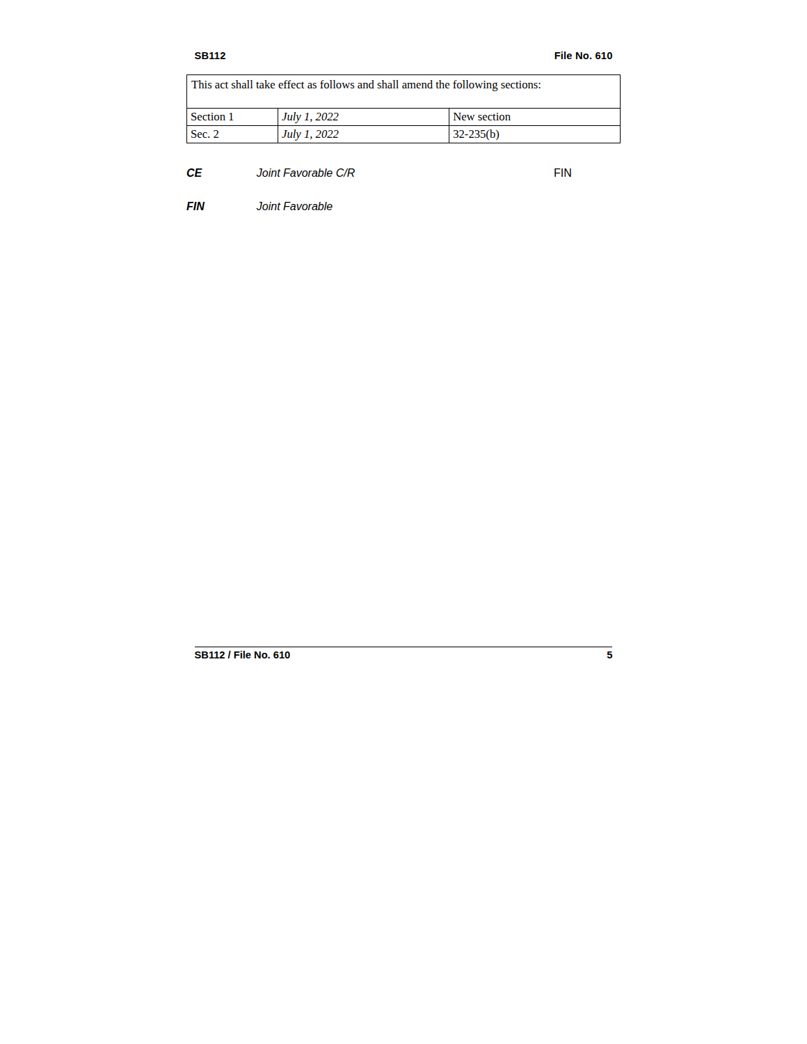SB112
File No. 610
| This act shall take effect as follows and shall amend the following sections: |
| Section 1 | July 1, 2022 | New section |
| Sec. 2 | July 1, 2022 | 32-235(b) |
CE
Joint Favorable C/R
FIN
FIN
Joint Favorable
SB112 / File No. 610
5